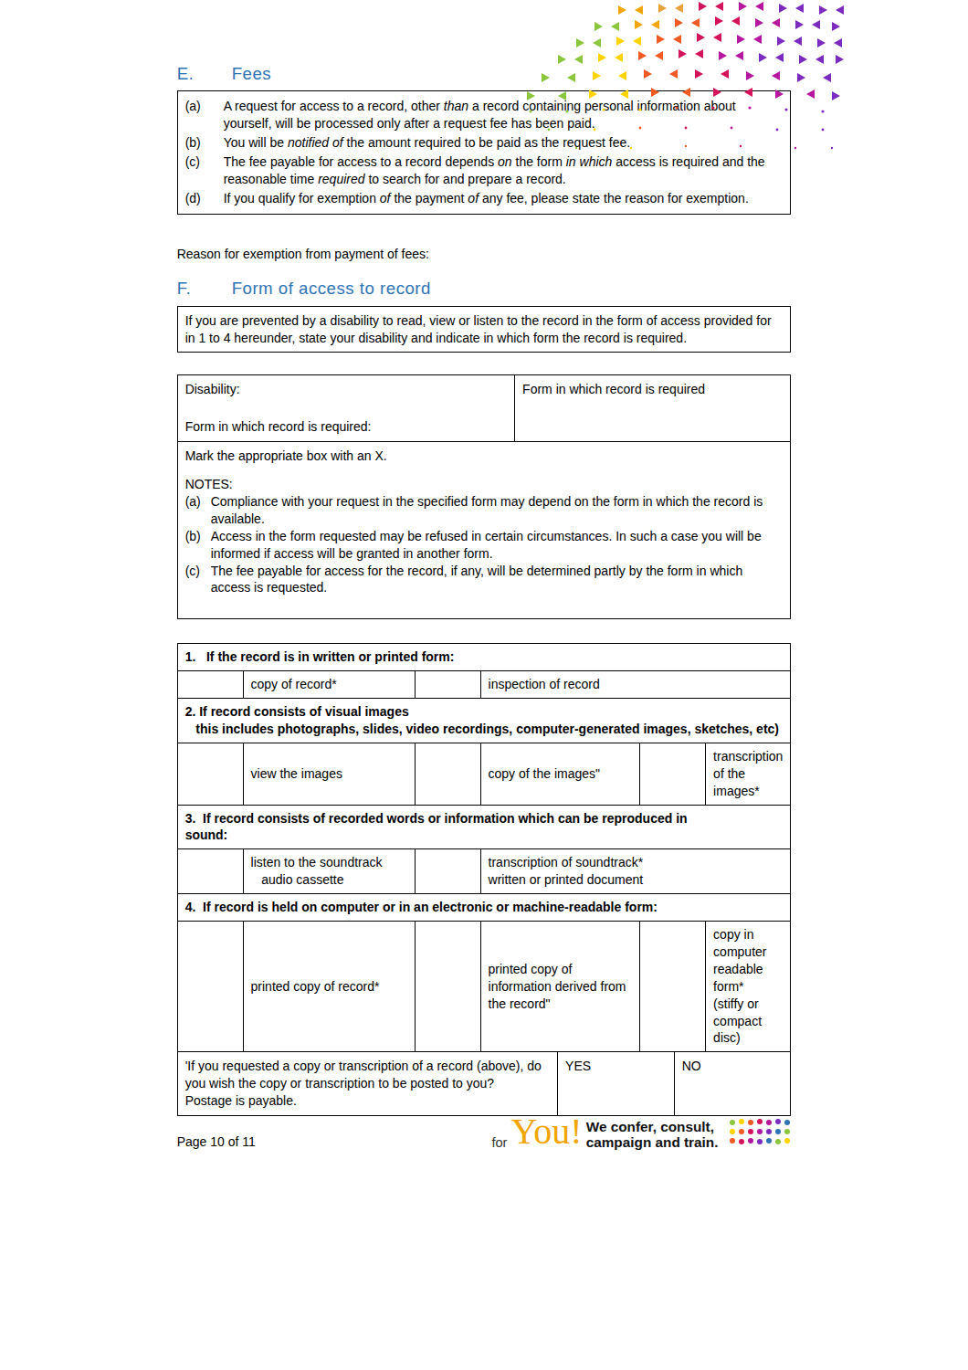E. Fees
| (a) | A request for access to a record, other than a record containing personal information about yourself, will be processed only after a request fee has been paid. |
| (b) | You will be notified of the amount required to be paid as the request fee. |
| (c) | The fee payable for access to a record depends on the form in which access is required and the reasonable time required to search for and prepare a record. |
| (d) | If you qualify for exemption of the payment of any fee, please state the reason for exemption. |
Reason for exemption from payment of fees:
F. Form of access to record
If you are prevented by a disability to read, view or listen to the record in the form of access provided for in 1 to 4 hereunder, state your disability and indicate in which form the record is required.
| Disability: Form in which record is required: | Form in which record is required |
| Mark the appropriate box with an X. NOTES: (a) Compliance with your request in the specified form may depend on the form in which the record is available. (b) Access in the form requested may be refused in certain circumstances. In such a case you will be informed if access will be granted in another form. (c) The fee payable for access for the record, if any, will be determined partly by the form in which access is requested. |
| 1. If the record is in written or printed form: |
| | copy of record* | | inspection of record |
| 2. If record consists of visual images this includes photographs, slides, video recordings, computer-generated images, sketches, etc) |
| | view the images | | copy of the images" | | transcription of the images* |
| 3. If record consists of recorded words or information which can be reproduced in sound: |
| | listen to the soundtrack audio cassette | | transcription of soundtrack* written or printed document |
| 4. If record is held on computer or in an electronic or machine-readable form: |
| | printed copy of record* | | printed copy of information derived from the record" | | copy in computer readable form* (stiffy or compact disc) |
| 'If you requested a copy or transcription of a record (above), do you wish the copy or transcription to be posted to you? Postage is payable. | YES | NO |
Page 10 of 11
for You!We confer, consult,
campaign and train.